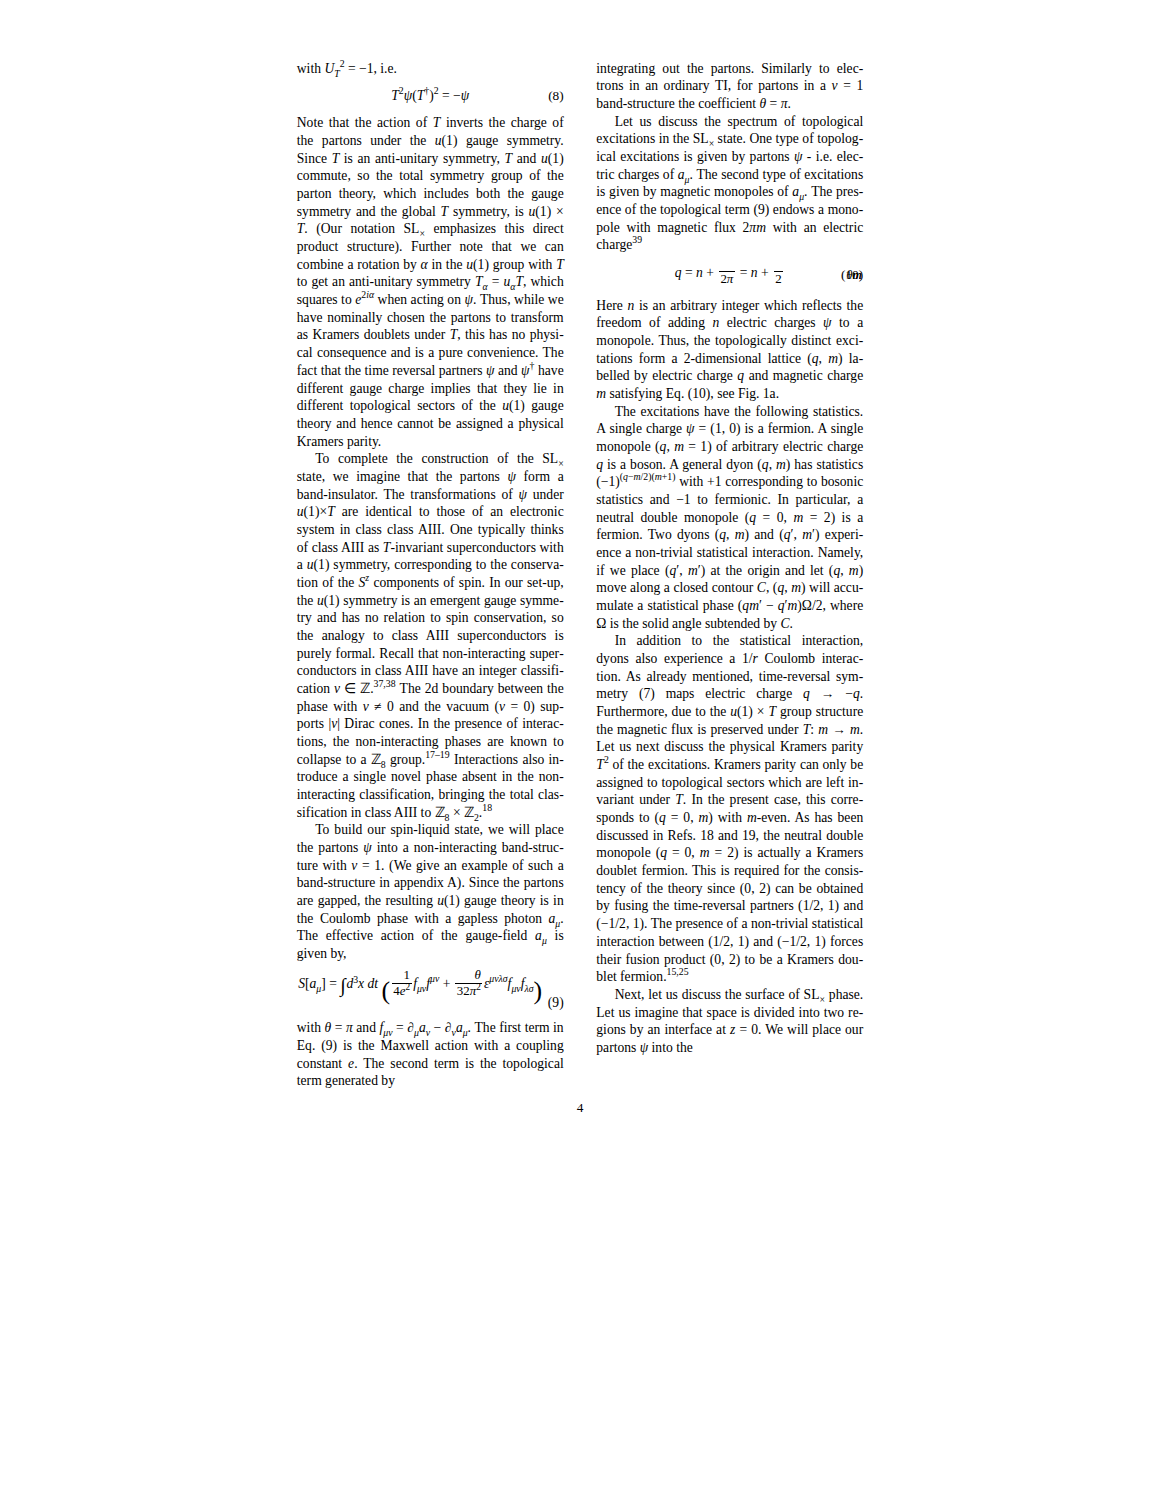with UT2 = −1, i.e.
T2ψ(T†)2 = −ψ (8)
Note that the action of T inverts the charge of the partons under the u(1) gauge symmetry. Since T is an anti-unitary symmetry, T and u(1) commute, so the total symmetry group of the parton theory, which includes both the gauge symmetry and the global T symmetry, is u(1) × T. (Our notation SL× emphasizes this direct product structure). Further note that we can combine a rotation by α in the u(1) group with T to get an anti-unitary symmetry Tα = uαT, which squares to e2iα when acting on ψ. Thus, while we have nominally chosen the partons to transform as Kramers doublets under T, this has no physical consequence and is a pure convenience. The fact that the time reversal partners ψ and ψ† have different gauge charge implies that they lie in different topological sectors of the u(1) gauge theory and hence cannot be assigned a physical Kramers parity.
To complete the construction of the SL× state, we imagine that the partons ψ form a band-insulator. The transformations of ψ under u(1)×T are identical to those of an electronic system in class class AIII. One typically thinks of class AIII as T-invariant superconductors with a u(1) symmetry, corresponding to the conservation of the Sz components of spin. In our set-up, the u(1) symmetry is an emergent gauge symmetry and has no relation to spin conservation, so the analogy to class AIII superconductors is purely formal. Recall that non-interacting superconductors in class AIII have an integer classification ν ∈ ℤ.37,38 The 2d boundary between the phase with ν ≠ 0 and the vacuum (ν = 0) supports |ν| Dirac cones. In the presence of interactions, the non-interacting phases are known to collapse to a ℤ8 group.17–19 Interactions also introduce a single novel phase absent in the non-interacting classification, bringing the total classification in class AIII to ℤ8 × ℤ2.18
To build our spin-liquid state, we will place the partons ψ into a non-interacting band-structure with ν = 1. (We give an example of such a band-structure in appendix A). Since the partons are gapped, the resulting u(1) gauge theory is in the Coulomb phase with a gapless photon aμ. The effective action of the gauge-field aμ is given by,
S[aμ] = ∫d3x dt (14e2 fμνfμν + θ 32π2 εμνλσfμνfλσ)
(9)
with θ = π and fμν = ∂μaν − ∂νaμ. The first term in Eq. (9) is the Maxwell action with a coupling constant e. The second term is the topological term generated by
integrating out the partons. Similarly to electrons in an ordinary TI, for partons in a ν = 1 band-structure the coefficient θ = π.
Let us discuss the spectrum of topological excitations in the SL× state. One type of topological excitations is given by partons ψ - i.e. electric charges of aμ. The second type of excitations is given by magnetic monopoles of aμ. The presence of the topological term (9) endows a monopole with magnetic flux 2πm with an electric charge39
q = n + θm 2π = n + m 2 (10)
Here n is an arbitrary integer which reflects the freedom of adding n electric charges ψ to a monopole. Thus, the topologically distinct excitations form a 2-dimensional lattice (q, m) labelled by electric charge q and magnetic charge m satisfying Eq. (10), see Fig. 1a.
The excitations have the following statistics. A single charge ψ = (1, 0) is a fermion. A single monopole (q, m = 1) of arbitrary electric charge q is a boson. A general dyon (q, m) has statistics (−1)(q−m/2)(m+1) with +1 corresponding to bosonic statistics and −1 to fermionic. In particular, a neutral double monopole (q = 0, m = 2) is a fermion. Two dyons (q, m) and (q′, m′) experience a non-trivial statistical interaction. Namely, if we place (q′, m′) at the origin and let (q, m) move along a closed contour C, (q, m) will accumulate a statistical phase (qm′ − q′m)Ω/2, where Ω is the solid angle subtended by C.
In addition to the statistical interaction, dyons also experience a 1/r Coulomb interaction. As already mentioned, time-reversal symmetry (7) maps electric charge q → −q. Furthermore, due to the u(1) × T group structure the magnetic flux is preserved under T: m → m. Let us next discuss the physical Kramers parity T2 of the excitations. Kramers parity can only be assigned to topological sectors which are left invariant under T. In the present case, this corresponds to (q = 0, m) with m-even. As has been discussed in Refs. 18 and 19, the neutral double monopole (q = 0, m = 2) is actually a Kramers doublet fermion. This is required for the consistency of the theory since (0, 2) can be obtained by fusing the time-reversal partners (1/2, 1) and (−1/2, 1). The presence of a non-trivial statistical interaction between (1/2, 1) and (−1/2, 1) forces their fusion product (0, 2) to be a Kramers doublet fermion.15,25
Next, let us discuss the surface of SL× phase. Let us imagine that space is divided into two regions by an interface at z = 0. We will place our partons ψ into the
4